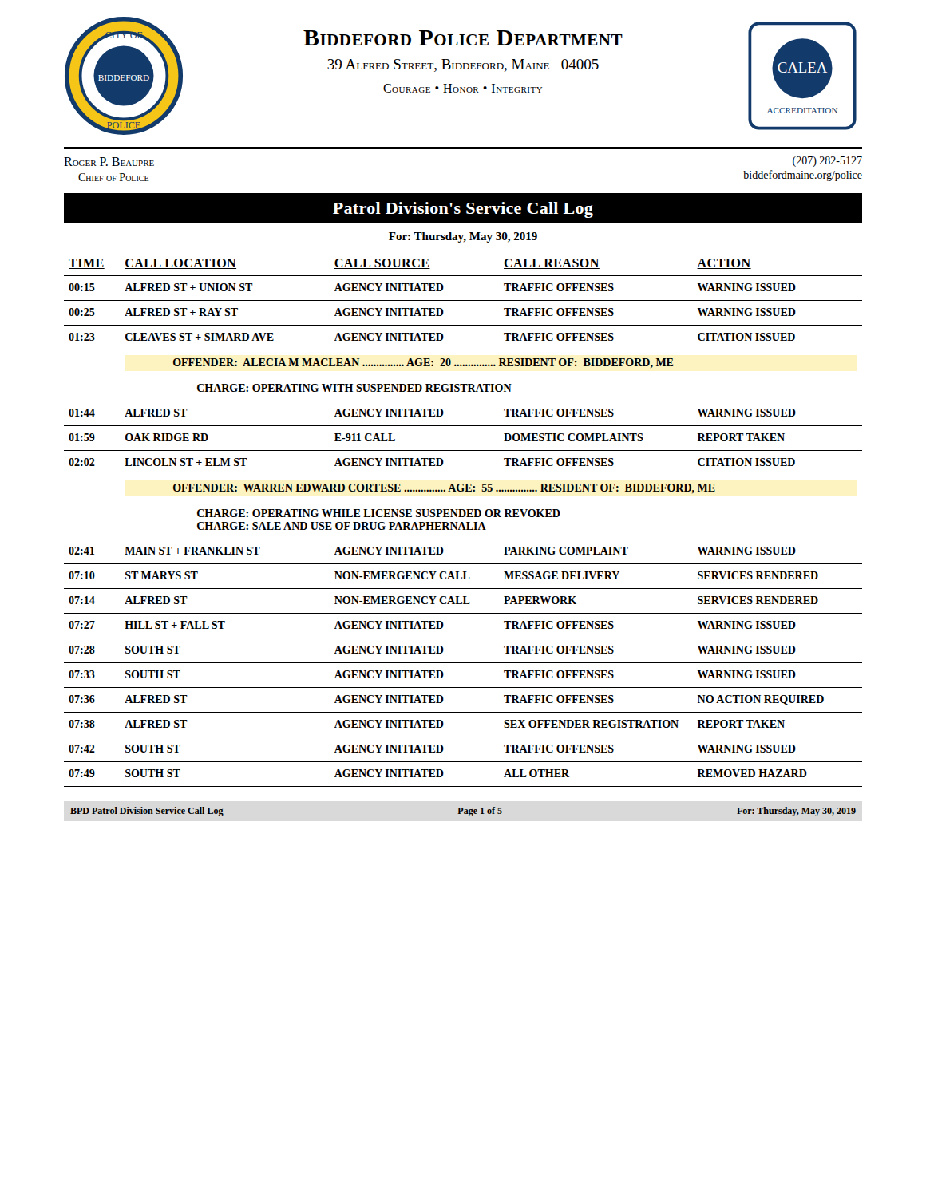Biddeford Police Department
39 Alfred Street, Biddeford, Maine 04005
Courage • Honor • Integrity
Roger P. Beaupre Chief of Police
(207) 282-5127
biddefordmaine.org/police
Patrol Division's Service Call Log
For: Thursday, May 30, 2019
| TIME | CALL LOCATION | CALL SOURCE | CALL REASON | ACTION |
| --- | --- | --- | --- | --- |
| 00:15 | ALFRED ST + UNION ST | AGENCY INITIATED | TRAFFIC OFFENSES | WARNING ISSUED |
| 00:25 | ALFRED ST + RAY ST | AGENCY INITIATED | TRAFFIC OFFENSES | WARNING ISSUED |
| 01:23 | CLEAVES ST + SIMARD AVE | AGENCY INITIATED | TRAFFIC OFFENSES | CITATION ISSUED |
| | OFFENDER: ALECIA M MACLEAN ............... AGE: 20 ............... RESIDENT OF: BIDDEFORD, ME |
| | CHARGE: OPERATING WITH SUSPENDED REGISTRATION |
| 01:44 | ALFRED ST | AGENCY INITIATED | TRAFFIC OFFENSES | WARNING ISSUED |
| 01:59 | OAK RIDGE RD | E-911 CALL | DOMESTIC COMPLAINTS | REPORT TAKEN |
| 02:02 | LINCOLN ST + ELM ST | AGENCY INITIATED | TRAFFIC OFFENSES | CITATION ISSUED |
| | OFFENDER: WARREN EDWARD CORTESE ............... AGE: 55 ............... RESIDENT OF: BIDDEFORD, ME |
| | CHARGE: OPERATING WHILE LICENSE SUSPENDED OR REVOKED CHARGE: SALE AND USE OF DRUG PARAPHERNALIA |
| 02:41 | MAIN ST + FRANKLIN ST | AGENCY INITIATED | PARKING COMPLAINT | WARNING ISSUED |
| 07:10 | ST MARYS ST | NON-EMERGENCY CALL | MESSAGE DELIVERY | SERVICES RENDERED |
| 07:14 | ALFRED ST | NON-EMERGENCY CALL | PAPERWORK | SERVICES RENDERED |
| 07:27 | HILL ST + FALL ST | AGENCY INITIATED | TRAFFIC OFFENSES | WARNING ISSUED |
| 07:28 | SOUTH ST | AGENCY INITIATED | TRAFFIC OFFENSES | WARNING ISSUED |
| 07:33 | SOUTH ST | AGENCY INITIATED | TRAFFIC OFFENSES | WARNING ISSUED |
| 07:36 | ALFRED ST | AGENCY INITIATED | TRAFFIC OFFENSES | NO ACTION REQUIRED |
| 07:38 | ALFRED ST | AGENCY INITIATED | SEX OFFENDER REGISTRATION | REPORT TAKEN |
| 07:42 | SOUTH ST | AGENCY INITIATED | TRAFFIC OFFENSES | WARNING ISSUED |
| 07:49 | SOUTH ST | AGENCY INITIATED | ALL OTHER | REMOVED HAZARD |
BPD Patrol Division Service Call Log
Page 1 of 5
For: Thursday, May 30, 2019